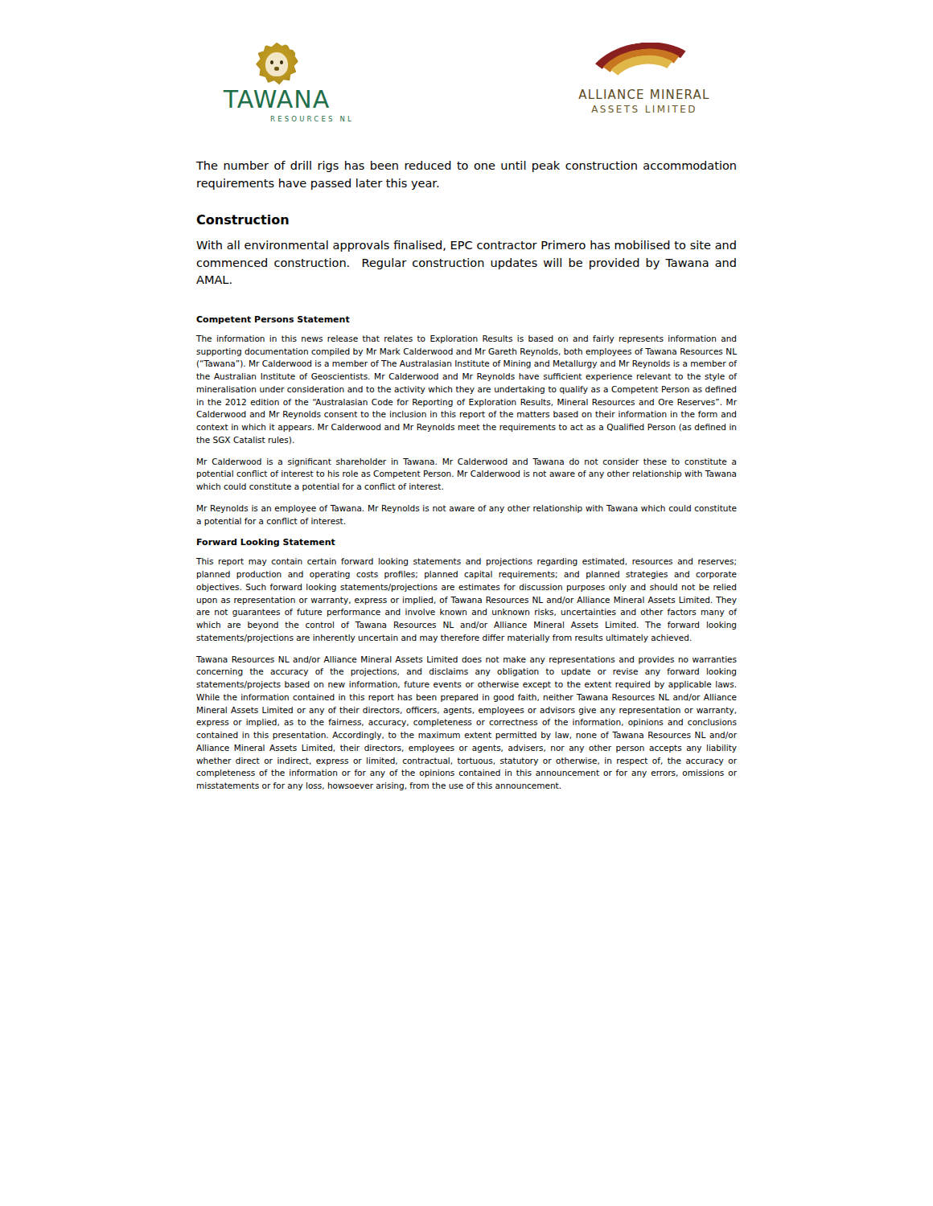TAWANA
RESOURCES NL
ALLIANCE MINERAL
ASSETS LIMITED
The number of drill rigs has been reduced to one until peak construction accommodation requirements have passed later this year.
Construction
With all environmental approvals finalised, EPC contractor Primero has mobilised to site and commenced construction. Regular construction updates will be provided by Tawana and AMAL.
Competent Persons Statement
The information in this news release that relates to Exploration Results is based on and fairly represents information and supporting documentation compiled by Mr Mark Calderwood and Mr Gareth Reynolds, both employees of Tawana Resources NL (“Tawana”). Mr Calderwood is a member of The Australasian Institute of Mining and Metallurgy and Mr Reynolds is a member of the Australian Institute of Geoscientists. Mr Calderwood and Mr Reynolds have sufficient experience relevant to the style of mineralisation under consideration and to the activity which they are undertaking to qualify as a Competent Person as defined in the 2012 edition of the “Australasian Code for Reporting of Exploration Results, Mineral Resources and Ore Reserves”. Mr Calderwood and Mr Reynolds consent to the inclusion in this report of the matters based on their information in the form and context in which it appears. Mr Calderwood and Mr Reynolds meet the requirements to act as a Qualified Person (as defined in the SGX Catalist rules).
Mr Calderwood is a significant shareholder in Tawana. Mr Calderwood and Tawana do not consider these to constitute a potential conflict of interest to his role as Competent Person. Mr Calderwood is not aware of any other relationship with Tawana which could constitute a potential for a conflict of interest.
Mr Reynolds is an employee of Tawana. Mr Reynolds is not aware of any other relationship with Tawana which could constitute a potential for a conflict of interest.
Forward Looking Statement
This report may contain certain forward looking statements and projections regarding estimated, resources and reserves; planned production and operating costs profiles; planned capital requirements; and planned strategies and corporate objectives. Such forward looking statements/projections are estimates for discussion purposes only and should not be relied upon as representation or warranty, express or implied, of Tawana Resources NL and/or Alliance Mineral Assets Limited. They are not guarantees of future performance and involve known and unknown risks, uncertainties and other factors many of which are beyond the control of Tawana Resources NL and/or Alliance Mineral Assets Limited. The forward looking statements/projections are inherently uncertain and may therefore differ materially from results ultimately achieved.
Tawana Resources NL and/or Alliance Mineral Assets Limited does not make any representations and provides no warranties concerning the accuracy of the projections, and disclaims any obligation to update or revise any forward looking statements/projects based on new information, future events or otherwise except to the extent required by applicable laws. While the information contained in this report has been prepared in good faith, neither Tawana Resources NL and/or Alliance Mineral Assets Limited or any of their directors, officers, agents, employees or advisors give any representation or warranty, express or implied, as to the fairness, accuracy, completeness or correctness of the information, opinions and conclusions contained in this presentation. Accordingly, to the maximum extent permitted by law, none of Tawana Resources NL and/or Alliance Mineral Assets Limited, their directors, employees or agents, advisers, nor any other person accepts any liability whether direct or indirect, express or limited, contractual, tortuous, statutory or otherwise, in respect of, the accuracy or completeness of the information or for any of the opinions contained in this announcement or for any errors, omissions or misstatements or for any loss, howsoever arising, from the use of this announcement.